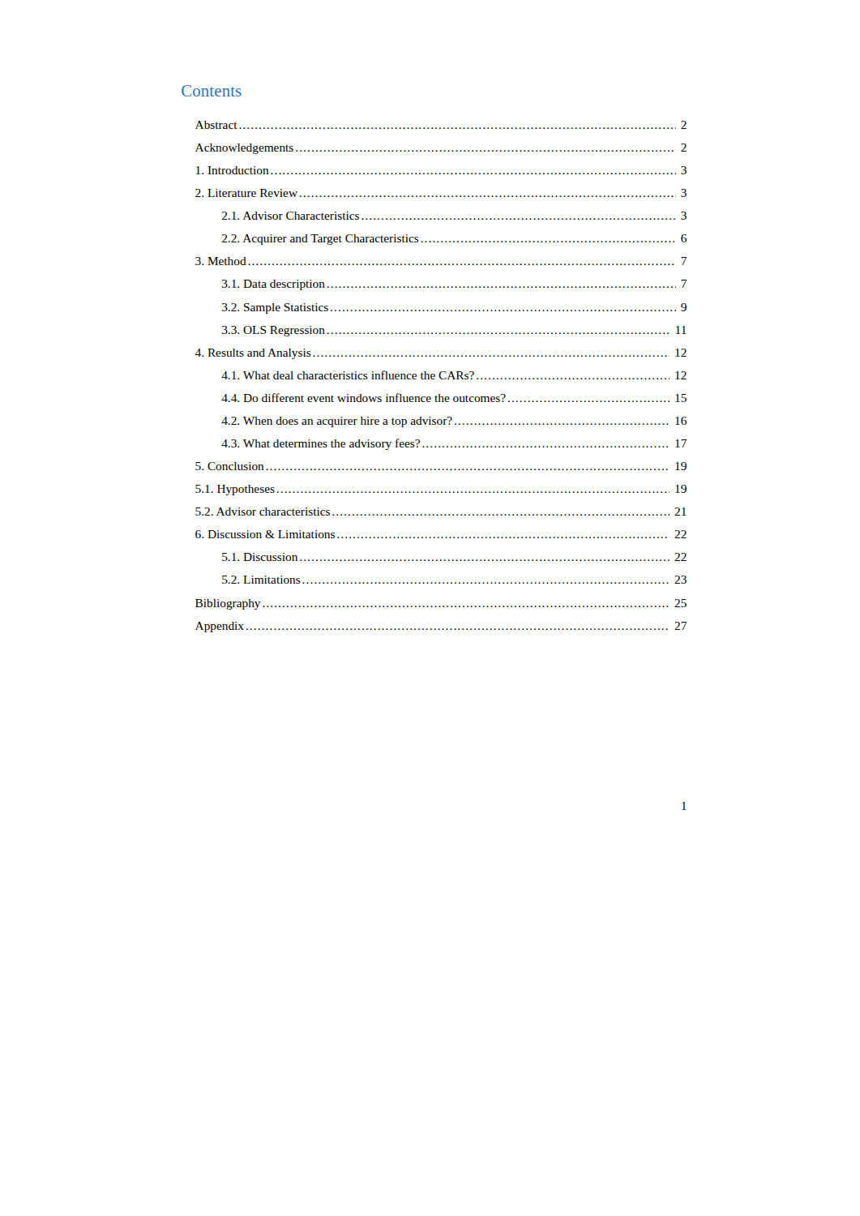Contents
Abstract.................................................................................................................................. 2
Acknowledgements..................................................................................................................... 2
1. Introduction............................................................................................................................. 3
2. Literature Review.................................................................................................................... 3
2.1. Advisor Characteristics......................................................................................................... 3
2.2. Acquirer and Target Characteristics....................................................................................... 6
3. Method.................................................................................................................................... 7
3.1. Data description..................................................................................................................... 7
3.2. Sample Statistics..................................................................................................................... 9
3.3. OLS Regression.................................................................................................................... 11
4. Results and Analysis............................................................................................................... 12
4.1. What deal characteristics influence the CARs?..................................................................... 12
4.4. Do different event windows influence the outcomes?.......................................................... 15
4.2. When does an acquirer hire a top advisor?.......................................................................... 16
4.3. What determines the advisory fees?..................................................................................... 17
5. Conclusion............................................................................................................................. 19
5.1. Hypotheses............................................................................................................................ 19
5.2. Advisor characteristics........................................................................................................... 21
6. Discussion & Limitations......................................................................................................... 22
5.1. Discussion......................................................................................................................... 22
5.2. Limitations......................................................................................................................... 23
Bibliography............................................................................................................................. 25
Appendix.................................................................................................................................. 27
1